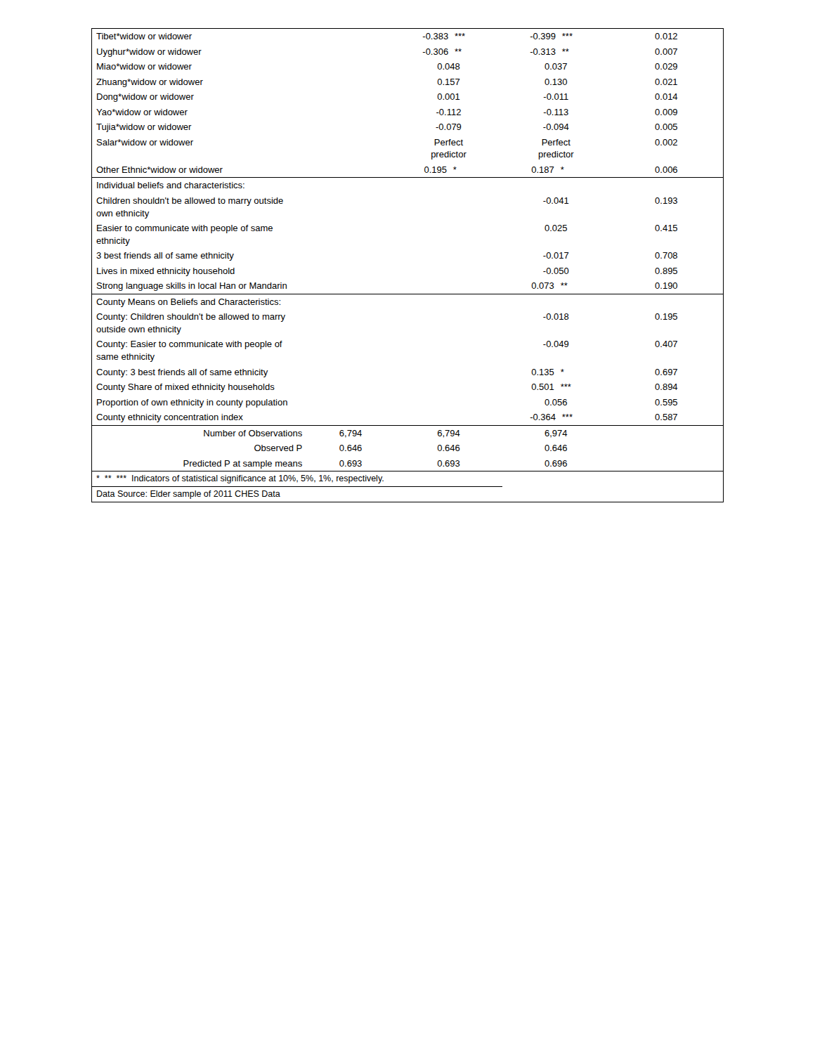| Tibet*widow or widower | | -0.383 *** | -0.399 *** | 0.012 |
| Uyghur*widow or widower | | -0.306 ** | -0.313 ** | 0.007 |
| Miao*widow or widower | | 0.048 | 0.037 | 0.029 |
| Zhuang*widow or widower | | 0.157 | 0.130 | 0.021 |
| Dong*widow or widower | | 0.001 | -0.011 | 0.014 |
| Yao*widow or widower | | -0.112 | -0.113 | 0.009 |
| Tujia*widow or widower | | -0.079 | -0.094 | 0.005 |
| Salar*widow or widower | | Perfect predictor | Perfect predictor | 0.002 |
| Other Ethnic*widow or widower | | 0.195 * | 0.187 * | 0.006 |
| Individual beliefs and characteristics: | | | | |
| Children shouldn't be allowed to marry outside own ethnicity | | | -0.041 | 0.193 |
| Easier to communicate with people of same ethnicity | | | 0.025 | 0.415 |
| 3 best friends all of same ethnicity | | | -0.017 | 0.708 |
| Lives in mixed ethnicity household | | | -0.050 | 0.895 |
| Strong language skills in local Han or Mandarin | | | 0.073 ** | 0.190 |
| County Means on Beliefs and Characteristics: | | | | |
| County: Children shouldn't be allowed to marry outside own ethnicity | | | -0.018 | 0.195 |
| County: Easier to communicate with people of same ethnicity | | | -0.049 | 0.407 |
| County: 3 best friends all of same ethnicity | | | 0.135 * | 0.697 |
| County Share of mixed ethnicity households | | | 0.501 *** | 0.894 |
| Proportion of own ethnicity in county population | | | 0.056 | 0.595 |
| County ethnicity concentration index | | | -0.364 *** | 0.587 |
| Number of Observations | 6,794 | 6,794 | 6,974 | |
| Observed P | 0.646 | 0.646 | 0.646 | |
| Predicted P at sample means | 0.693 | 0.693 | 0.696 | |
| * ** *** Indicators of statistical significance at 10%, 5%, 1%, respectively. | | | |
| Data Source: Elder sample of 2011 CHES Data | | | |